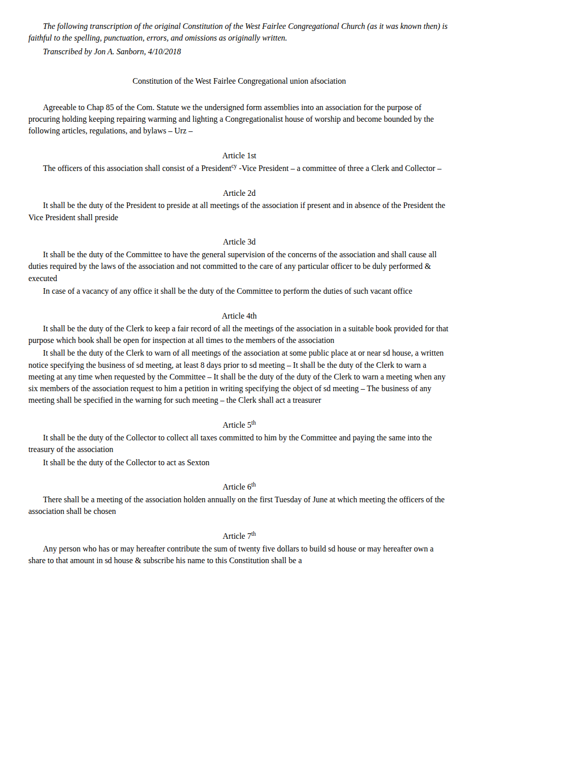The following transcription of the original Constitution of the West Fairlee Congregational Church (as it was known then) is faithful to the spelling, punctuation, errors, and omissions as originally written.
Transcribed by Jon A. Sanborn, 4/10/2018
Constitution of the West Fairlee Congregational union afsociation
Agreeable to Chap 85 of the Com. Statute we the undersigned form assemblies into an association for the purpose of procuring holding keeping repairing warming and lighting a Congregationalist house of worship and become bounded by the following articles, regulations, and bylaws – Urz –
Article 1st
The officers of this association shall consist of a Presidentcy -Vice President – a committee of three a Clerk and Collector –
Article 2d
It shall be the duty of the President to preside at all meetings of the association if present and in absence of the President the Vice President shall preside
Article 3d
It shall be the duty of the Committee to have the general supervision of the concerns of the association and shall cause all duties required by the laws of the association and not committed to the care of any particular officer to be duly performed & executed
In case of a vacancy of any office it shall be the duty of the Committee to perform the duties of such vacant office
Article 4th
It shall be the duty of the Clerk to keep a fair record of all the meetings of the association in a suitable book provided for that purpose which book shall be open for inspection at all times to the members of the association
It shall be the duty of the Clerk to warn of all meetings of the association at some public place at or near sd house, a written notice specifying the business of sd meeting, at least 8 days prior to sd meeting – It shall be the duty of the Clerk to warn a meeting at any time when requested by the Committee – It shall be the duty of the duty of the Clerk to warn a meeting when any six members of the association request to him a petition in writing specifying the object of sd meeting – The business of any meeting shall be specified in the warning for such meeting – the Clerk shall act a treasurer
Article 5th
It shall be the duty of the Collector to collect all taxes committed to him by the Committee and paying the same into the treasury of the association
It shall be the duty of the Collector to act as Sexton
Article 6th
There shall be a meeting of the association holden annually on the first Tuesday of June at which meeting the officers of the association shall be chosen
Article 7th
Any person who has or may hereafter contribute the sum of twenty five dollars to build sd house or may hereafter own a share to that amount in sd house & subscribe his name to this Constitution shall be a